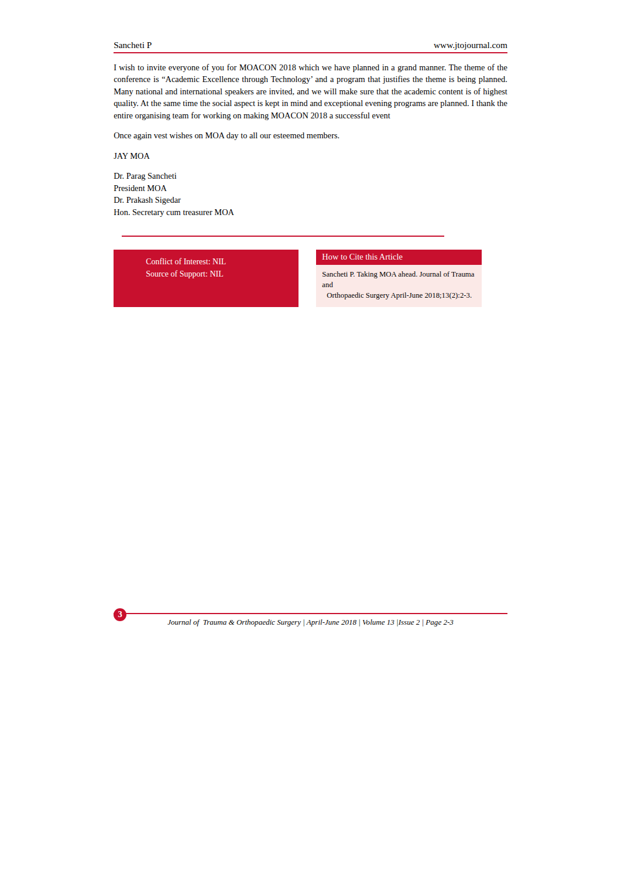Sancheti P www.jtojournal.com
I wish to invite everyone of you for MOACON 2018 which we have planned in a grand manner. The theme of the conference is “Academic Excellence through Technology’ and a program that justifies the theme is being planned. Many national and international speakers are invited, and we will make sure that the academic content is of highest quality. At the same time the social aspect is kept in mind and exceptional evening programs are planned. I thank the entire organising team for working on making MOACON 2018 a successful event
Once again vest wishes on MOA day to all our esteemed members.
JAY MOA
Dr. Parag Sancheti
President MOA
Dr. Prakash Sigedar
Hon. Secretary cum treasurer MOA
Conflict of Interest: NIL
Source of Support: NIL
How to Cite this Article
Sancheti P. Taking MOA ahead. Journal of Trauma and
Orthopaedic Surgery April-June 2018;13(2):2-3.
3
Journal of Trauma & Orthopaedic Surgery | April-June 2018 | Volume 13 |Issue 2 | Page 2-3